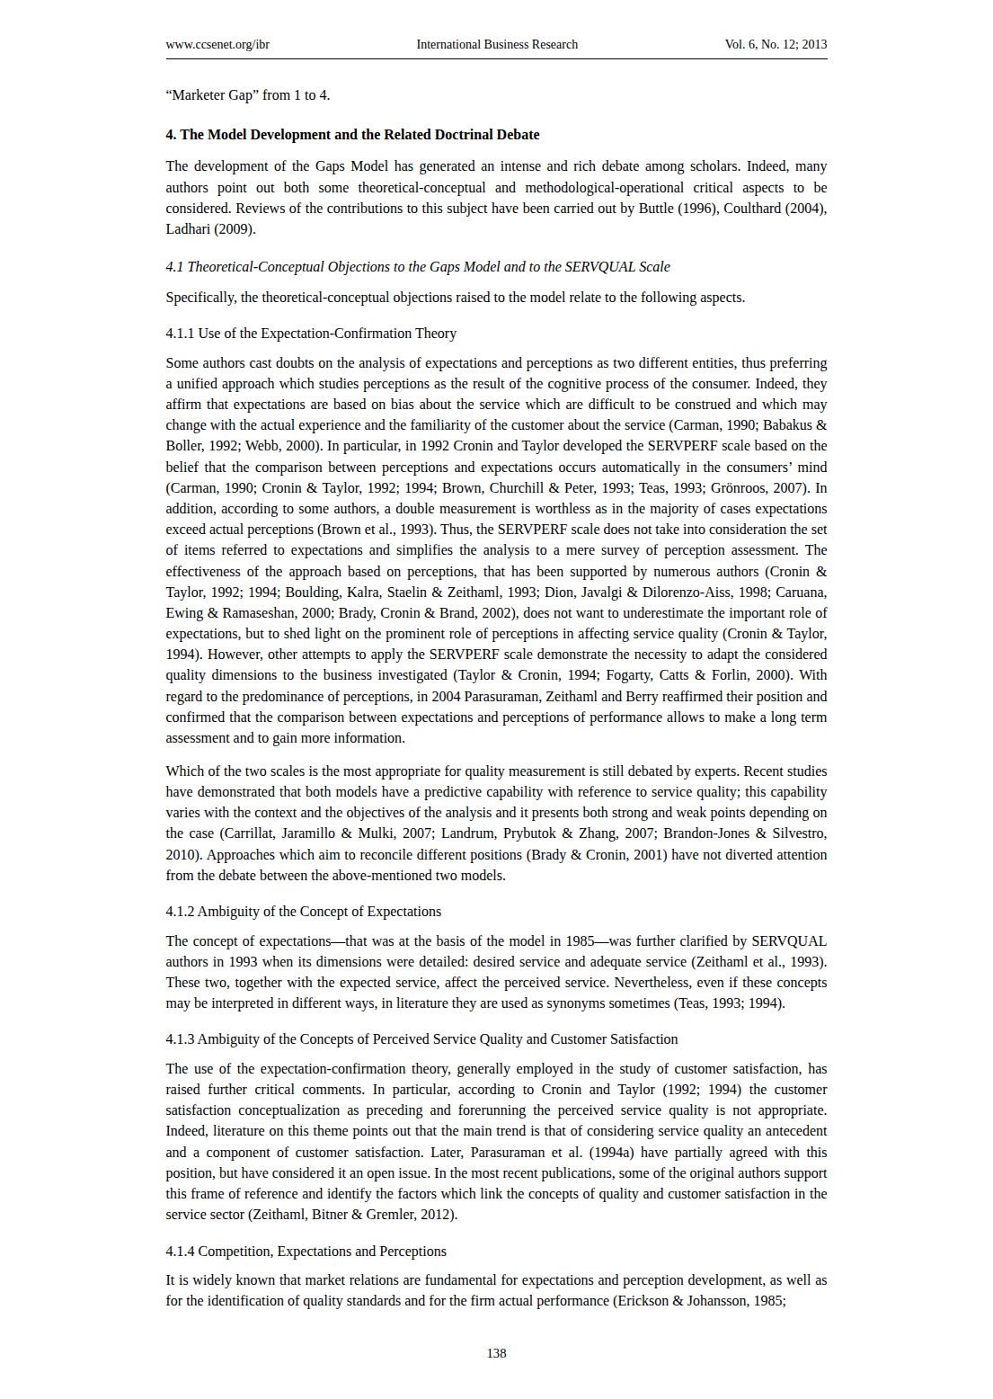www.ccsenet.org/ibr International Business Research Vol. 6, No. 12; 2013
“Marketer Gap” from 1 to 4.
4. The Model Development and the Related Doctrinal Debate
The development of the Gaps Model has generated an intense and rich debate among scholars. Indeed, many authors point out both some theoretical-conceptual and methodological-operational critical aspects to be considered. Reviews of the contributions to this subject have been carried out by Buttle (1996), Coulthard (2004), Ladhari (2009).
4.1 Theoretical-Conceptual Objections to the Gaps Model and to the SERVQUAL Scale
Specifically, the theoretical-conceptual objections raised to the model relate to the following aspects.
4.1.1 Use of the Expectation-Confirmation Theory
Some authors cast doubts on the analysis of expectations and perceptions as two different entities, thus preferring a unified approach which studies perceptions as the result of the cognitive process of the consumer. Indeed, they affirm that expectations are based on bias about the service which are difficult to be construed and which may change with the actual experience and the familiarity of the customer about the service (Carman, 1990; Babakus & Boller, 1992; Webb, 2000). In particular, in 1992 Cronin and Taylor developed the SERVPERF scale based on the belief that the comparison between perceptions and expectations occurs automatically in the consumers’ mind (Carman, 1990; Cronin & Taylor, 1992; 1994; Brown, Churchill & Peter, 1993; Teas, 1993; Grönroos, 2007). In addition, according to some authors, a double measurement is worthless as in the majority of cases expectations exceed actual perceptions (Brown et al., 1993). Thus, the SERVPERF scale does not take into consideration the set of items referred to expectations and simplifies the analysis to a mere survey of perception assessment. The effectiveness of the approach based on perceptions, that has been supported by numerous authors (Cronin & Taylor, 1992; 1994; Boulding, Kalra, Staelin & Zeithaml, 1993; Dion, Javalgi & Dilorenzo-Aiss, 1998; Caruana, Ewing & Ramaseshan, 2000; Brady, Cronin & Brand, 2002), does not want to underestimate the important role of expectations, but to shed light on the prominent role of perceptions in affecting service quality (Cronin & Taylor, 1994). However, other attempts to apply the SERVPERF scale demonstrate the necessity to adapt the considered quality dimensions to the business investigated (Taylor & Cronin, 1994; Fogarty, Catts & Forlin, 2000). With regard to the predominance of perceptions, in 2004 Parasuraman, Zeithaml and Berry reaffirmed their position and confirmed that the comparison between expectations and perceptions of performance allows to make a long term assessment and to gain more information.
Which of the two scales is the most appropriate for quality measurement is still debated by experts. Recent studies have demonstrated that both models have a predictive capability with reference to service quality; this capability varies with the context and the objectives of the analysis and it presents both strong and weak points depending on the case (Carrillat, Jaramillo & Mulki, 2007; Landrum, Prybutok & Zhang, 2007; Brandon-Jones & Silvestro, 2010). Approaches which aim to reconcile different positions (Brady & Cronin, 2001) have not diverted attention from the debate between the above-mentioned two models.
4.1.2 Ambiguity of the Concept of Expectations
The concept of expectations—that was at the basis of the model in 1985—was further clarified by SERVQUAL authors in 1993 when its dimensions were detailed: desired service and adequate service (Zeithaml et al., 1993). These two, together with the expected service, affect the perceived service. Nevertheless, even if these concepts may be interpreted in different ways, in literature they are used as synonyms sometimes (Teas, 1993; 1994).
4.1.3 Ambiguity of the Concepts of Perceived Service Quality and Customer Satisfaction
The use of the expectation-confirmation theory, generally employed in the study of customer satisfaction, has raised further critical comments. In particular, according to Cronin and Taylor (1992; 1994) the customer satisfaction conceptualization as preceding and forerunning the perceived service quality is not appropriate. Indeed, literature on this theme points out that the main trend is that of considering service quality an antecedent and a component of customer satisfaction. Later, Parasuraman et al. (1994a) have partially agreed with this position, but have considered it an open issue. In the most recent publications, some of the original authors support this frame of reference and identify the factors which link the concepts of quality and customer satisfaction in the service sector (Zeithaml, Bitner & Gremler, 2012).
4.1.4 Competition, Expectations and Perceptions
It is widely known that market relations are fundamental for expectations and perception development, as well as for the identification of quality standards and for the firm actual performance (Erickson & Johansson, 1985;
138